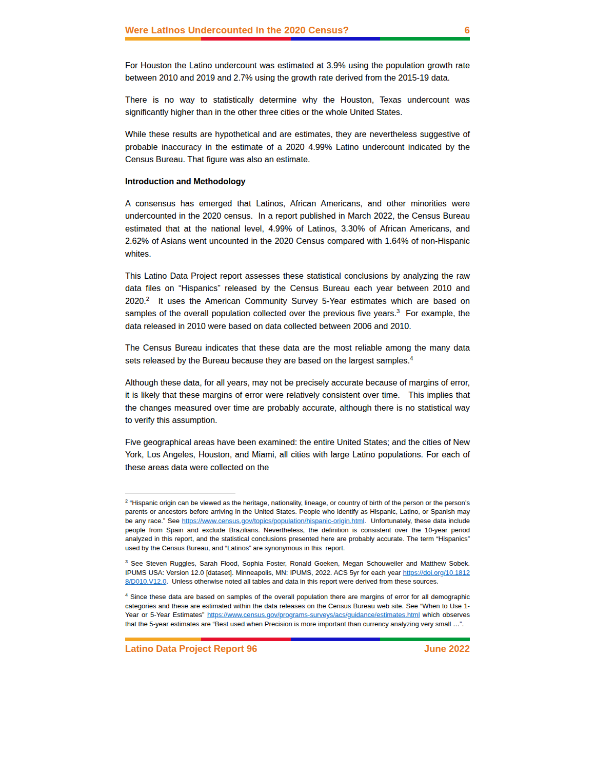Were Latinos Undercounted in the 2020 Census? 6
For Houston the Latino undercount was estimated at 3.9% using the population growth rate between 2010 and 2019 and 2.7% using the growth rate derived from the 2015-19 data.
There is no way to statistically determine why the Houston, Texas undercount was significantly higher than in the other three cities or the whole United States.
While these results are hypothetical and are estimates, they are nevertheless suggestive of probable inaccuracy in the estimate of a 2020 4.99% Latino undercount indicated by the Census Bureau. That figure was also an estimate.
Introduction and Methodology
A consensus has emerged that Latinos, African Americans, and other minorities were undercounted in the 2020 census. In a report published in March 2022, the Census Bureau estimated that at the national level, 4.99% of Latinos, 3.30% of African Americans, and 2.62% of Asians went uncounted in the 2020 Census compared with 1.64% of non-Hispanic whites.
This Latino Data Project report assesses these statistical conclusions by analyzing the raw data files on “Hispanics” released by the Census Bureau each year between 2010 and 2020.2 It uses the American Community Survey 5-Year estimates which are based on samples of the overall population collected over the previous five years.3 For example, the data released in 2010 were based on data collected between 2006 and 2010.
The Census Bureau indicates that these data are the most reliable among the many data sets released by the Bureau because they are based on the largest samples.4
Although these data, for all years, may not be precisely accurate because of margins of error, it is likely that these margins of error were relatively consistent over time. This implies that the changes measured over time are probably accurate, although there is no statistical way to verify this assumption.
Five geographical areas have been examined: the entire United States; and the cities of New York, Los Angeles, Houston, and Miami, all cities with large Latino populations. For each of these areas data were collected on the
2 “Hispanic origin can be viewed as the heritage, nationality, lineage, or country of birth of the person or the person’s parents or ancestors before arriving in the United States. People who identify as Hispanic, Latino, or Spanish may be any race.” See https://www.census.gov/topics/population/hispanic-origin.html. Unfortunately, these data include people from Spain and exclude Brazilians. Nevertheless, the definition is consistent over the 10-year period analyzed in this report, and the statistical conclusions presented here are probably accurate. The term “Hispanics” used by the Census Bureau, and “Latinos” are synonymous in this report.
3 See Steven Ruggles, Sarah Flood, Sophia Foster, Ronald Goeken, Megan Schouweiler and Matthew Sobek. IPUMS USA: Version 12.0 [dataset]. Minneapolis, MN: IPUMS, 2022. ACS 5yr for each year https://doi.org/10.18128/D010.V12.0. Unless otherwise noted all tables and data in this report were derived from these sources.
4 Since these data are based on samples of the overall population there are margins of error for all demographic categories and these are estimated within the data releases on the Census Bureau web site. See “When to Use 1-Year or 5-Year Estimates” https://www.census.gov/programs-surveys/acs/guidance/estimates.html which observes that the 5-year estimates are “Best used when Precision is more important than currency analyzing very small …”.
Latino Data Project Report 96 June 2022